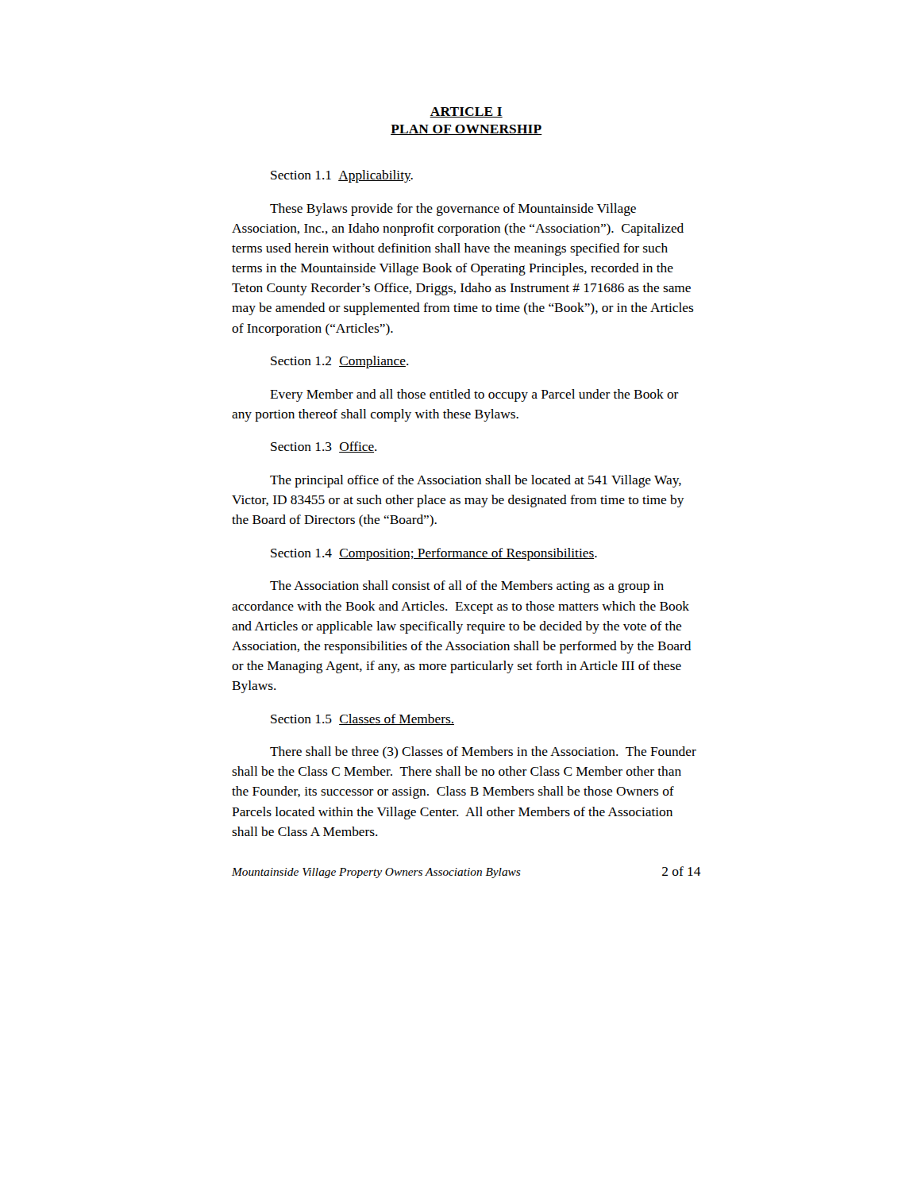ARTICLE I PLAN OF OWNERSHIP
Section 1.1 Applicability.
These Bylaws provide for the governance of Mountainside Village Association, Inc., an Idaho nonprofit corporation (the “Association”). Capitalized terms used herein without definition shall have the meanings specified for such terms in the Mountainside Village Book of Operating Principles, recorded in the Teton County Recorder’s Office, Driggs, Idaho as Instrument # 171686 as the same may be amended or supplemented from time to time (the “Book”), or in the Articles of Incorporation (“Articles”).
Section 1.2 Compliance.
Every Member and all those entitled to occupy a Parcel under the Book or any portion thereof shall comply with these Bylaws.
Section 1.3 Office.
The principal office of the Association shall be located at 541 Village Way, Victor, ID 83455 or at such other place as may be designated from time to time by the Board of Directors (the “Board”).
Section 1.4 Composition; Performance of Responsibilities.
The Association shall consist of all of the Members acting as a group in accordance with the Book and Articles. Except as to those matters which the Book and Articles or applicable law specifically require to be decided by the vote of the Association, the responsibilities of the Association shall be performed by the Board or the Managing Agent, if any, as more particularly set forth in Article III of these Bylaws.
Section 1.5 Classes of Members.
There shall be three (3) Classes of Members in the Association. The Founder shall be the Class C Member. There shall be no other Class C Member other than the Founder, its successor or assign. Class B Members shall be those Owners of Parcels located within the Village Center. All other Members of the Association shall be Class A Members.
Mountainside Village Property Owners Association Bylaws
2 of 14